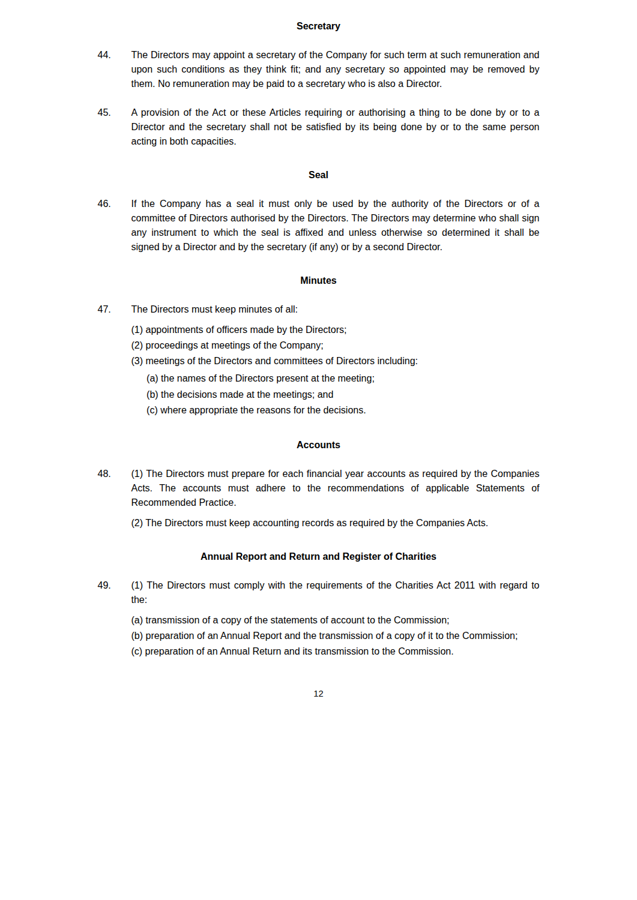Secretary
44.
The Directors may appoint a secretary of the Company for such term at such remuneration and upon such conditions as they think fit; and any secretary so appointed may be removed by them. No remuneration may be paid to a secretary who is also a Director.
45.
A provision of the Act or these Articles requiring or authorising a thing to be done by or to a Director and the secretary shall not be satisfied by its being done by or to the same person acting in both capacities.
Seal
46.
If the Company has a seal it must only be used by the authority of the Directors or of a committee of Directors authorised by the Directors. The Directors may determine who shall sign any instrument to which the seal is affixed and unless otherwise so determined it shall be signed by a Director and by the secretary (if any) or by a second Director.
Minutes
47.
The Directors must keep minutes of all:
(1) appointments of officers made by the Directors;
(2) proceedings at meetings of the Company;
(3) meetings of the Directors and committees of Directors including:
(a) the names of the Directors present at the meeting;
(b) the decisions made at the meetings; and
(c) where appropriate the reasons for the decisions.
Accounts
48.
(1) The Directors must prepare for each financial year accounts as required by the Companies Acts. The accounts must adhere to the recommendations of applicable Statements of Recommended Practice.
(2) The Directors must keep accounting records as required by the Companies Acts.
Annual Report and Return and Register of Charities
49.
(1) The Directors must comply with the requirements of the Charities Act 2011 with regard to the:
(a) transmission of a copy of the statements of account to the Commission;
(b) preparation of an Annual Report and the transmission of a copy of it to the Commission;
(c) preparation of an Annual Return and its transmission to the Commission.
12